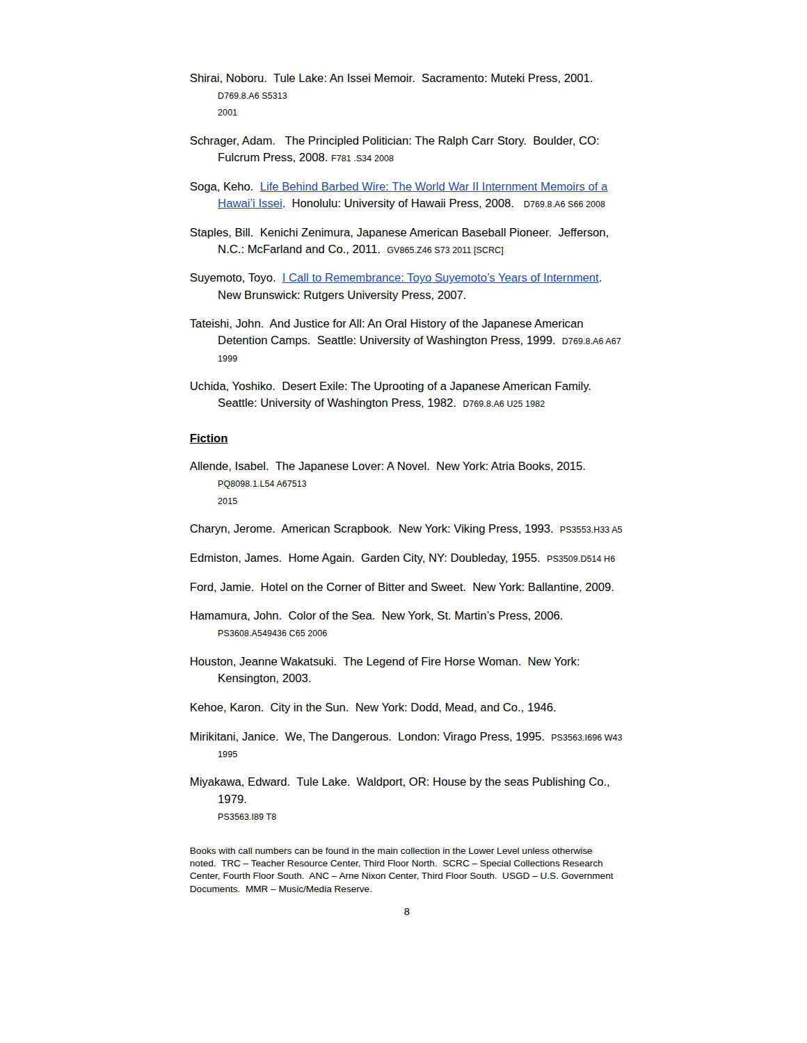Shirai, Noboru. Tule Lake: An Issei Memoir. Sacramento: Muteki Press, 2001. D769.8.A6 S5313
2001
Schrager, Adam. The Principled Politician: The Ralph Carr Story. Boulder, CO: Fulcrum Press, 2008. F781 .S34 2008
Soga, Keho. Life Behind Barbed Wire: The World War II Internment Memoirs of a Hawai’i Issei. Honolulu: University of Hawaii Press, 2008. D769.8.A6 S66 2008
Staples, Bill. Kenichi Zenimura, Japanese American Baseball Pioneer. Jefferson, N.C.: McFarland and Co., 2011. GV865.Z46 S73 2011 [SCRC]
Suyemoto, Toyo. I Call to Remembrance: Toyo Suyemoto’s Years of Internment. New Brunswick: Rutgers University Press, 2007.
Tateishi, John. And Justice for All: An Oral History of the Japanese American Detention Camps. Seattle: University of Washington Press, 1999. D769.8.A6 A67 1999
Uchida, Yoshiko. Desert Exile: The Uprooting of a Japanese American Family. Seattle: University of Washington Press, 1982. D769.8.A6 U25 1982
Fiction
Allende, Isabel. The Japanese Lover: A Novel. New York: Atria Books, 2015. PQ8098.1.L54 A67513
2015
Charyn, Jerome. American Scrapbook. New York: Viking Press, 1993. PS3553.H33 A5
Edmiston, James. Home Again. Garden City, NY: Doubleday, 1955. PS3509.D514 H6
Ford, Jamie. Hotel on the Corner of Bitter and Sweet. New York: Ballantine, 2009.
Hamamura, John. Color of the Sea. New York, St. Martin’s Press, 2006. PS3608.A549436 C65 2006
Houston, Jeanne Wakatsuki. The Legend of Fire Horse Woman. New York: Kensington, 2003.
Kehoe, Karon. City in the Sun. New York: Dodd, Mead, and Co., 1946.
Mirikitani, Janice. We, The Dangerous. London: Virago Press, 1995. PS3563.I696 W43 1995
Miyakawa, Edward. Tule Lake. Waldport, OR: House by the seas Publishing Co., 1979.
PS3563.I89 T8
Books with call numbers can be found in the main collection in the Lower Level unless otherwise noted. TRC – Teacher Resource Center, Third Floor North. SCRC – Special Collections Research Center, Fourth Floor South. ANC – Arne Nixon Center, Third Floor South. USGD – U.S. Government Documents. MMR – Music/Media Reserve.
8